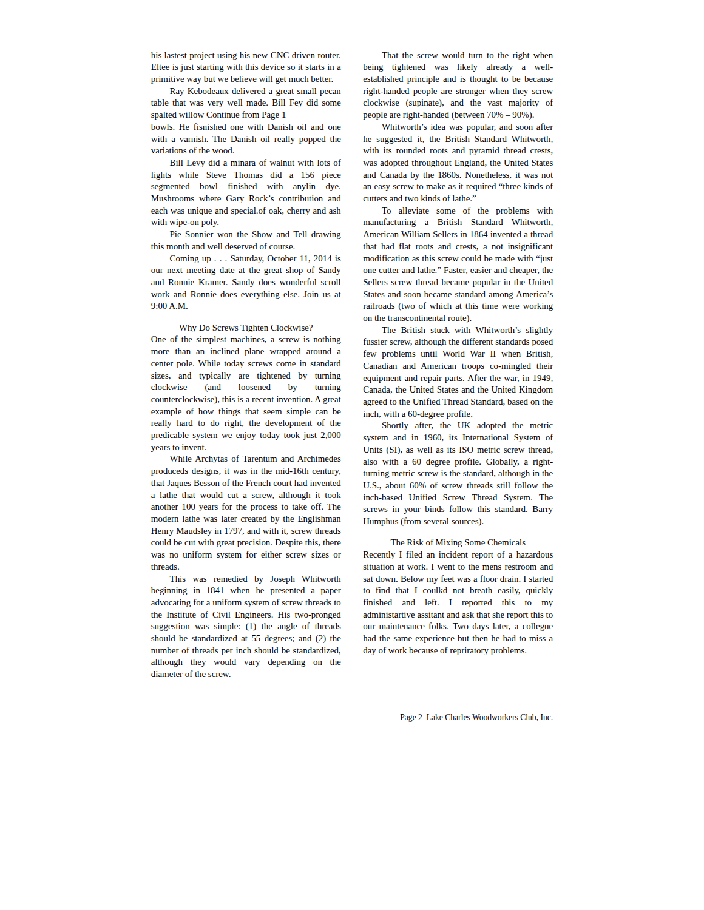his lastest project using his new CNC driven router. Eltee is just starting with this device so it starts in a primitive way but we believe will get much better.
Ray Kebodeaux delivered a great small pecan table that was very well made. Bill Fey did some spalted willow Continue from Page 1
bowls. He fisnished one with Danish oil and one with a varnish. The Danish oil really popped the variations of the wood.
Bill Levy did a minara of walnut with lots of lights while Steve Thomas did a 156 piece segmented bowl finished with anylin dye. Mushrooms where Gary Rock’s contribution and each was unique and special.of oak, cherry and ash with wipe-on poly.
Pie Sonnier won the Show and Tell drawing this month and well deserved of course.
Coming up . . . Saturday, October 11, 2014 is our next meeting date at the great shop of Sandy and Ronnie Kramer. Sandy does wonderful scroll work and Ronnie does everything else. Join us at 9:00 A.M.
Why Do Screws Tighten Clockwise?
One of the simplest machines, a screw is nothing more than an inclined plane wrapped around a center pole. While today screws come in standard sizes, and typically are tightened by turning clockwise (and loosened by turning counterclockwise), this is a recent invention. A great example of how things that seem simple can be really hard to do right, the development of the predicable system we enjoy today took just 2,000 years to invent.
While Archytas of Tarentum and Archimedes produceds designs, it was in the mid-16th century, that Jaques Besson of the French court had invented a lathe that would cut a screw, although it took another 100 years for the process to take off. The modern lathe was later created by the Englishman Henry Maudsley in 1797, and with it, screw threads could be cut with great precision. Despite this, there was no uniform system for either screw sizes or threads.
This was remedied by Joseph Whitworth beginning in 1841 when he presented a paper advocating for a uniform system of screw threads to the Institute of Civil Engineers. His two-pronged suggestion was simple: (1) the angle of threads should be standardized at 55 degrees; and (2) the number of threads per inch should be standardized, although they would vary depending on the diameter of the screw.
That the screw would turn to the right when being tightened was likely already a well-established principle and is thought to be because right-handed people are stronger when they screw clockwise (supinate), and the vast majority of people are right-handed (between 70% – 90%).
Whitworth’s idea was popular, and soon after he suggested it, the British Standard Whitworth, with its rounded roots and pyramid thread crests, was adopted throughout England, the United States and Canada by the 1860s. Nonetheless, it was not an easy screw to make as it required “three kinds of cutters and two kinds of lathe.”
To alleviate some of the problems with manufacturing a British Standard Whitworth, American William Sellers in 1864 invented a thread that had flat roots and crests, a not insignificant modification as this screw could be made with “just one cutter and lathe.” Faster, easier and cheaper, the Sellers screw thread became popular in the United States and soon became standard among America’s railroads (two of which at this time were working on the transcontinental route).
The British stuck with Whitworth’s slightly fussier screw, although the different standards posed few problems until World War II when British, Canadian and American troops co-mingled their equipment and repair parts. After the war, in 1949, Canada, the United States and the United Kingdom agreed to the Unified Thread Standard, based on the inch, with a 60-degree profile.
Shortly after, the UK adopted the metric system and in 1960, its International System of Units (SI), as well as its ISO metric screw thread, also with a 60 degree profile. Globally, a right-turning metric screw is the standard, although in the U.S., about 60% of screw threads still follow the inch-based Unified Screw Thread System. The screws in your binds follow this standard. Barry Humphus (from several sources).
The Risk of Mixing Some Chemicals
Recently I filed an incident report of a hazardous situation at work. I went to the mens restroom and sat down. Below my feet was a floor drain. I started to find that I coulkd not breath easily, quickly finished and left. I reported this to my administartive assitant and ask that she report this to our maintenance folks. Two days later, a collegue had the same experience but then he had to miss a day of work because of repriratory problems.
Page 2 Lake Charles Woodworkers Club, Inc.